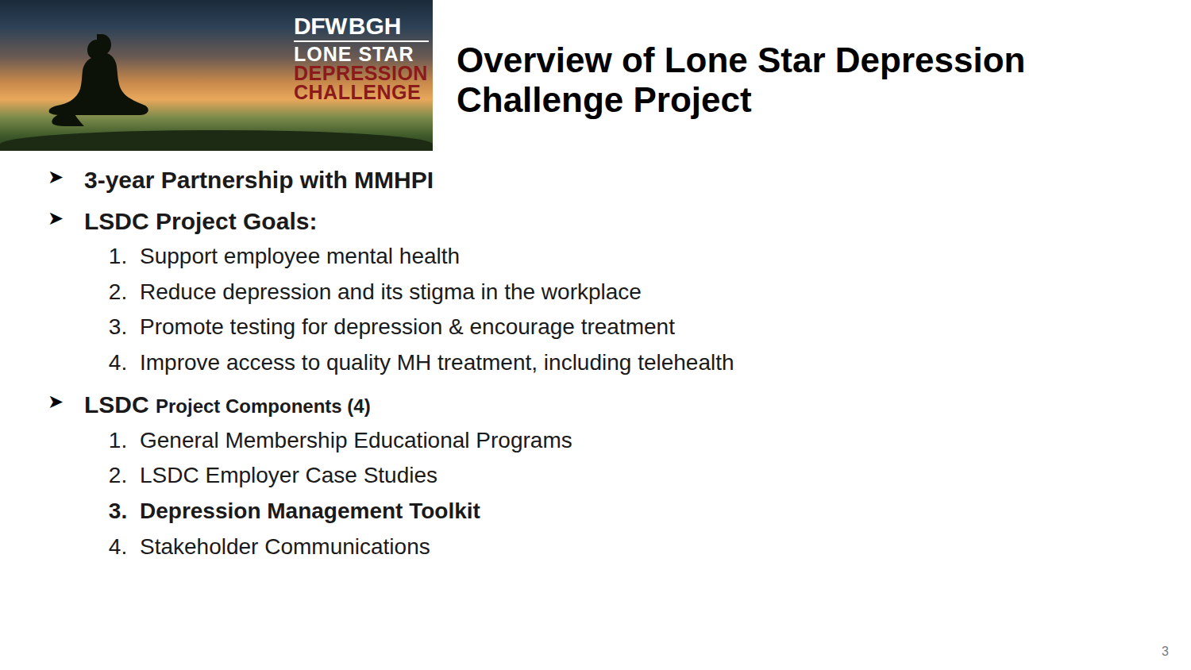DFW BGH
LONE STAR
DEPRESSION
CHALLENGE
Overview of Lone Star Depression Challenge Project
3-year Partnership with MMHPI
LSDC Project Goals:
Support employee mental health
Reduce depression and its stigma in the workplace
Promote testing for depression & encourage treatment
Improve access to quality MH treatment, including telehealth
LSDC Project Components (4)
General Membership Educational Programs
LSDC Employer Case Studies
Depression Management Toolkit
Stakeholder Communications
3